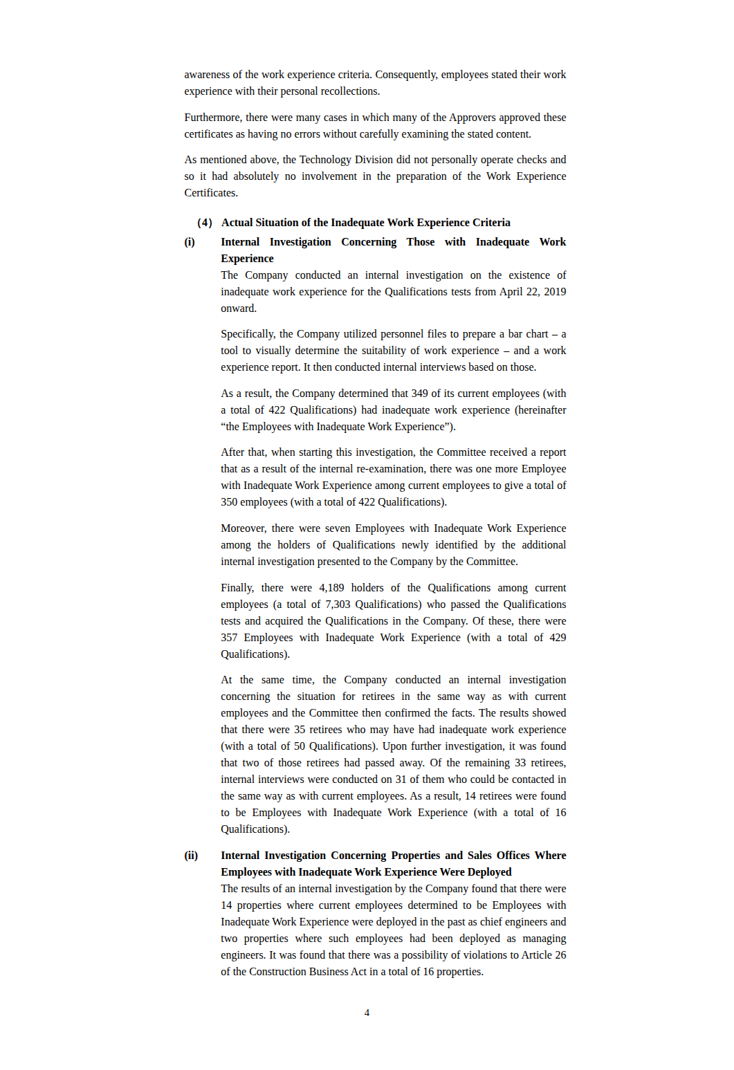awareness of the work experience criteria. Consequently, employees stated their work experience with their personal recollections.
Furthermore, there were many cases in which many of the Approvers approved these certificates as having no errors without carefully examining the stated content.
As mentioned above, the Technology Division did not personally operate checks and so it had absolutely no involvement in the preparation of the Work Experience Certificates.
（4） Actual Situation of the Inadequate Work Experience Criteria
(i)
Internal Investigation Concerning Those with Inadequate Work Experience
The Company conducted an internal investigation on the existence of inadequate work experience for the Qualifications tests from April 22, 2019 onward.
Specifically, the Company utilized personnel files to prepare a bar chart – a tool to visually determine the suitability of work experience – and a work experience report. It then conducted internal interviews based on those.
As a result, the Company determined that 349 of its current employees (with a total of 422 Qualifications) had inadequate work experience (hereinafter “the Employees with Inadequate Work Experience”).
After that, when starting this investigation, the Committee received a report that as a result of the internal re-examination, there was one more Employee with Inadequate Work Experience among current employees to give a total of 350 employees (with a total of 422 Qualifications).
Moreover, there were seven Employees with Inadequate Work Experience among the holders of Qualifications newly identified by the additional internal investigation presented to the Company by the Committee.
Finally, there were 4,189 holders of the Qualifications among current employees (a total of 7,303 Qualifications) who passed the Qualifications tests and acquired the Qualifications in the Company. Of these, there were 357 Employees with Inadequate Work Experience (with a total of 429 Qualifications).
At the same time, the Company conducted an internal investigation concerning the situation for retirees in the same way as with current employees and the Committee then confirmed the facts. The results showed that there were 35 retirees who may have had inadequate work experience (with a total of 50 Qualifications). Upon further investigation, it was found that two of those retirees had passed away. Of the remaining 33 retirees, internal interviews were conducted on 31 of them who could be contacted in the same way as with current employees. As a result, 14 retirees were found to be Employees with Inadequate Work Experience (with a total of 16 Qualifications).
(ii)
Internal Investigation Concerning Properties and Sales Offices Where Employees with Inadequate Work Experience Were Deployed
The results of an internal investigation by the Company found that there were 14 properties where current employees determined to be Employees with Inadequate Work Experience were deployed in the past as chief engineers and two properties where such employees had been deployed as managing engineers. It was found that there was a possibility of violations to Article 26 of the Construction Business Act in a total of 16 properties.
4